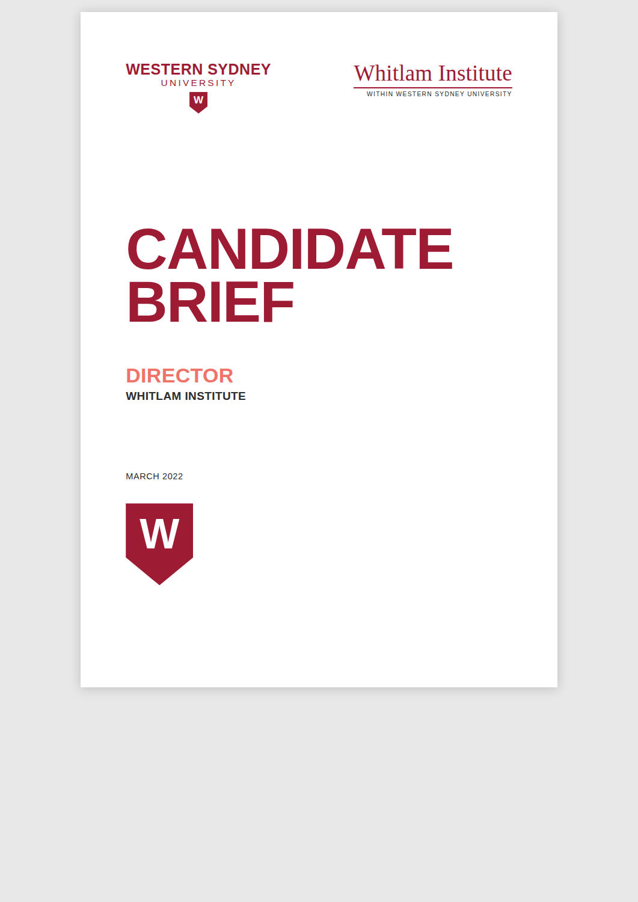Western Sydney
University
W
Whitlam Institute
Within Western Sydney University
Candidate
Brief
Director
Whitlam Institute
March 2022
W